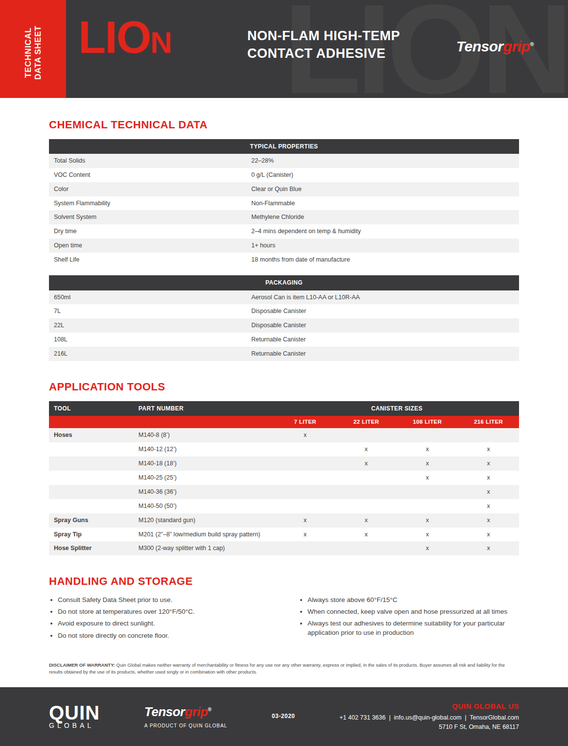LION
Technical
Data Sheet
LION
Non-Flam High-Temp
Contact Adhesive
Tensorgrip®
Chemical Technical Data
| Typical Properties |
| --- |
| Total Solids | 22–28% |
| VOC Content | 0 g/L (Canister) |
| Color | Clear or Quin Blue |
| System Flammability | Non-Flammable |
| Solvent System | Methylene Chloride |
| Dry time | 2–4 mins dependent on temp & humidity |
| Open time | 1+ hours |
| Shelf Life | 18 months from date of manufacture |
| Packaging |
| --- |
| 650ml | Aerosol Can is item L10-AA or L10R-AA |
| 7L | Disposable Canister |
| 22L | Disposable Canister |
| 108L | Returnable Canister |
| 216L | Returnable Canister |
Application Tools
| Tool | Part Number | Canister Sizes |
| --- | --- | --- |
| | | 7 Liter | 22 Liter | 108 Liter | 216 Liter |
| Hoses | M140-8 (8’) | x | | | |
| | M140-12 (12’) | | x | x | x |
| | M140-18 (18’) | | x | x | x |
| | M140-25 (25’) | | | x | x |
| | M140-36 (36’) | | | | x |
| | M140-50 (50’) | | | | x |
| Spray Guns | M120 (standard gun) | x | x | x | x |
| Spray Tip | M201 (2”–8” low/medium build spray pattern) | x | x | x | x |
| Hose Splitter | M300 (2-way splitter with 1 cap) | | | x | x |
Handling and Storage
Consult Safety Data Sheet prior to use.
Do not store at temperatures over 120°F/50°C.
Avoid exposure to direct sunlight.
Do not store directly on concrete floor.
Always store above 60°F/15°C
When connected, keep valve open and hose pressurized at all times
Always test our adhesives to determine suitability for your particular application prior to use in production
DISCLAIMER OF WARRANTY: Quin Global makes neither warranty of merchantability or fitness for any use nor any other warranty, express or implied, in the sales of its products. Buyer assumes all risk and liability for the results obtained by the use of its products, whether used singly or in combination with other products.
QUINGLOBAL
Tensorgrip® A Product of Quin Global
03-2020
Quin Global US
+1 402 731 3636 | info.us@quin-global.com | TensorGlobal.com
5710 F St, Omaha, NE 68117